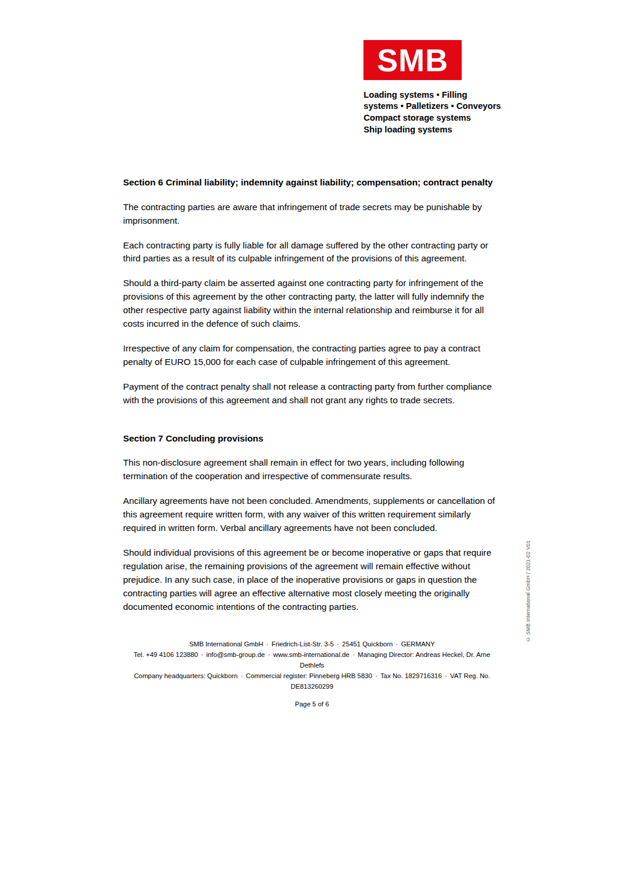SMB
Loading systems • Filling
systems • Palletizers • Conveyors
Compact storage systems
Ship loading systems
Section 6 Criminal liability; indemnity against liability; compensation; contract penalty
The contracting parties are aware that infringement of trade secrets may be punishable by imprisonment.
Each contracting party is fully liable for all damage suffered by the other contracting party or third parties as a result of its culpable infringement of the provisions of this agreement.
Should a third-party claim be asserted against one contracting party for infringement of the provisions of this agreement by the other contracting party, the latter will fully indemnify the other respective party against liability within the internal relationship and reimburse it for all costs incurred in the defence of such claims.
Irrespective of any claim for compensation, the contracting parties agree to pay a contract penalty of EURO 15,000 for each case of culpable infringement of this agreement.
Payment of the contract penalty shall not release a contracting party from further compliance with the provisions of this agreement and shall not grant any rights to trade secrets.
Section 7 Concluding provisions
This non-disclosure agreement shall remain in effect for two years, including following termination of the cooperation and irrespective of commensurate results.
Ancillary agreements have not been concluded. Amendments, supplements or cancellation of this agreement require written form, with any waiver of this written requirement similarly required in written form. Verbal ancillary agreements have not been concluded.
Should individual provisions of this agreement be or become inoperative or gaps that require regulation arise, the remaining provisions of the agreement will remain effective without prejudice. In any such case, in place of the inoperative provisions or gaps in question the contracting parties will agree an effective alternative most closely meeting the originally documented economic intentions of the contracting parties.
© SMB International GmbH / 2021-02 V01
SMB International GmbH · Friedrich-List-Str. 3-5 · 25451 Quickborn · GERMANY
Tel. +49 4106 123880 · info@smb-group.de · www.smb-international.de · Managing Director: Andreas Heckel, Dr. Arne Dethlefs
Company headquarters: Quickborn · Commercial register: Pinneberg HRB 5830 · Tax No. 1829716316 · VAT Reg. No. DE813260299
Page 5 of 6